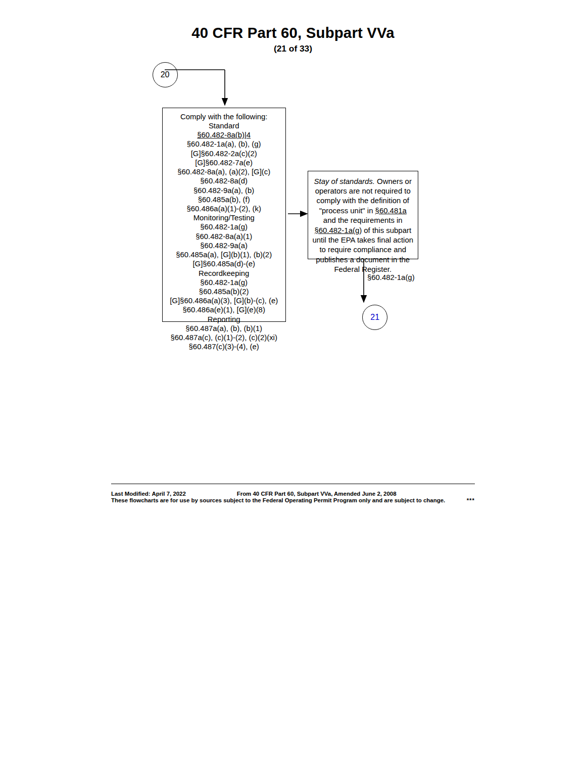40 CFR Part 60, Subpart VVa
(21 of 33)
20
21
Comply with the following:
Standard
§60.482-8a(b)|4
§60.482-1a(a), (b), (g)
[G]§60.482-2a(c)(2)
[G]§60.482-7a(e)
§60.482-8a(a), (a)(2), [G](c)
§60.482-8a(d)
§60.482-9a(a), (b)
§60.485a(b), (f)
§60.486a(a)(1)-(2), (k)
Monitoring/Testing
§60.482-1a(g)
§60.482-8a(a)(1)
§60.482-9a(a)
§60.485a(a), [G](b)(1), (b)(2)
[G]§60.485a(d)-(e)
Recordkeeping
§60.482-1a(g)
§60.485a(b)(2)
[G]§60.486a(a)(3), [G](b)-(c), (e)
§60.486a(e)(1), [G](e)(8)
Reporting
§60.487a(a), (b), (b)(1)
§60.487a(c), (c)(1)-(2), (c)(2)(xi)
§60.487(c)(3)-(4), (e)
Stay of standards. Owners or operators are not required to comply with the definition of "process unit" in §60.481a and the requirements in §60.482-1a(g) of this subpart until the EPA takes final action to require compliance and publishes a document in the Federal Register.
§60.482-1a(g)
Last Modified: April 7, 2022 From 40 CFR Part 60, Subpart VVa, Amended June 2, 2008
These flowcharts are for use by sources subject to the Federal Operating Permit Program only and are subject to change. ***